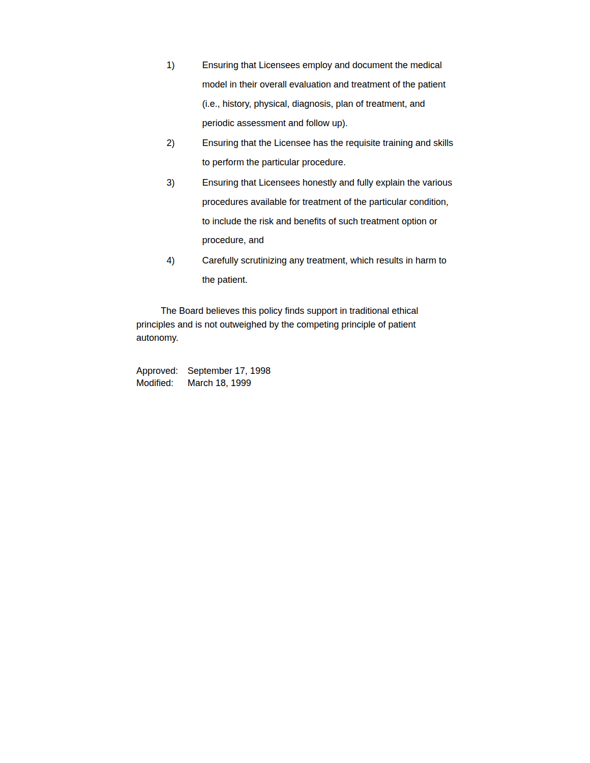1) Ensuring that Licensees employ and document the medical model in their overall evaluation and treatment of the patient (i.e., history, physical, diagnosis, plan of treatment, and periodic assessment and follow up).
2) Ensuring that the Licensee has the requisite training and skills to perform the particular procedure.
3) Ensuring that Licensees honestly and fully explain the various procedures available for treatment of the particular condition, to include the risk and benefits of such treatment option or procedure, and
4) Carefully scrutinizing any treatment, which results in harm to the patient.
The Board believes this policy finds support in traditional ethical principles and is not outweighed by the competing principle of patient autonomy.
Approved: September 17, 1998
Modified: March 18, 1999